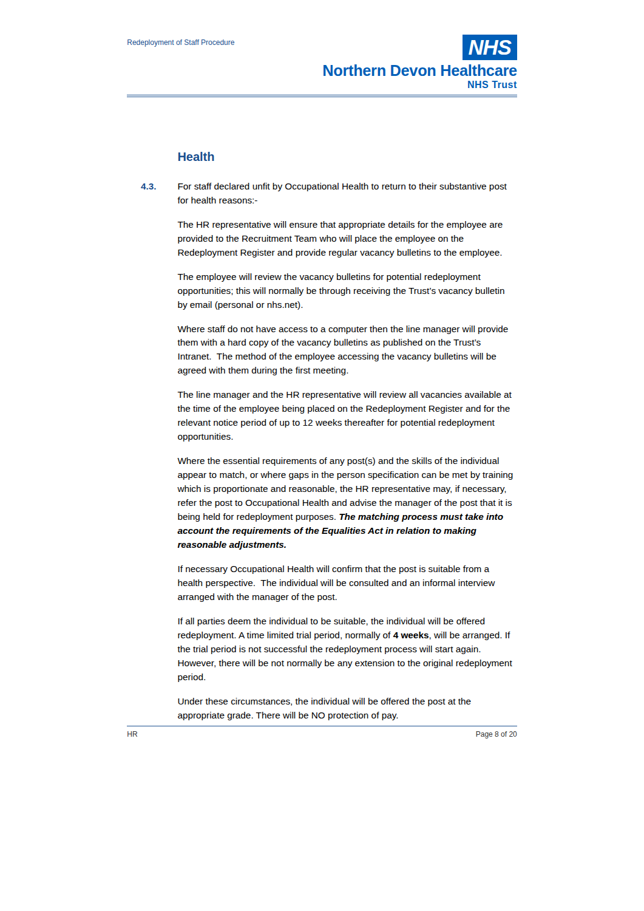Redeployment of Staff Procedure
NHS
Northern Devon Healthcare
NHS Trust
Health
4.3.
For staff declared unfit by Occupational Health to return to their substantive post for health reasons:-
The HR representative will ensure that appropriate details for the employee are provided to the Recruitment Team who will place the employee on the Redeployment Register and provide regular vacancy bulletins to the employee.
The employee will review the vacancy bulletins for potential redeployment opportunities; this will normally be through receiving the Trust’s vacancy bulletin by email (personal or nhs.net).
Where staff do not have access to a computer then the line manager will provide them with a hard copy of the vacancy bulletins as published on the Trust’s Intranet. The method of the employee accessing the vacancy bulletins will be agreed with them during the first meeting.
The line manager and the HR representative will review all vacancies available at the time of the employee being placed on the Redeployment Register and for the relevant notice period of up to 12 weeks thereafter for potential redeployment opportunities.
Where the essential requirements of any post(s) and the skills of the individual appear to match, or where gaps in the person specification can be met by training which is proportionate and reasonable, the HR representative may, if necessary, refer the post to Occupational Health and advise the manager of the post that it is being held for redeployment purposes. The matching process must take into account the requirements of the Equalities Act in relation to making reasonable adjustments.
If necessary Occupational Health will confirm that the post is suitable from a health perspective. The individual will be consulted and an informal interview arranged with the manager of the post.
If all parties deem the individual to be suitable, the individual will be offered redeployment. A time limited trial period, normally of 4 weeks, will be arranged. If the trial period is not successful the redeployment process will start again. However, there will be not normally be any extension to the original redeployment period.
Under these circumstances, the individual will be offered the post at the appropriate grade. There will be NO protection of pay.
HR
Page 8 of 20